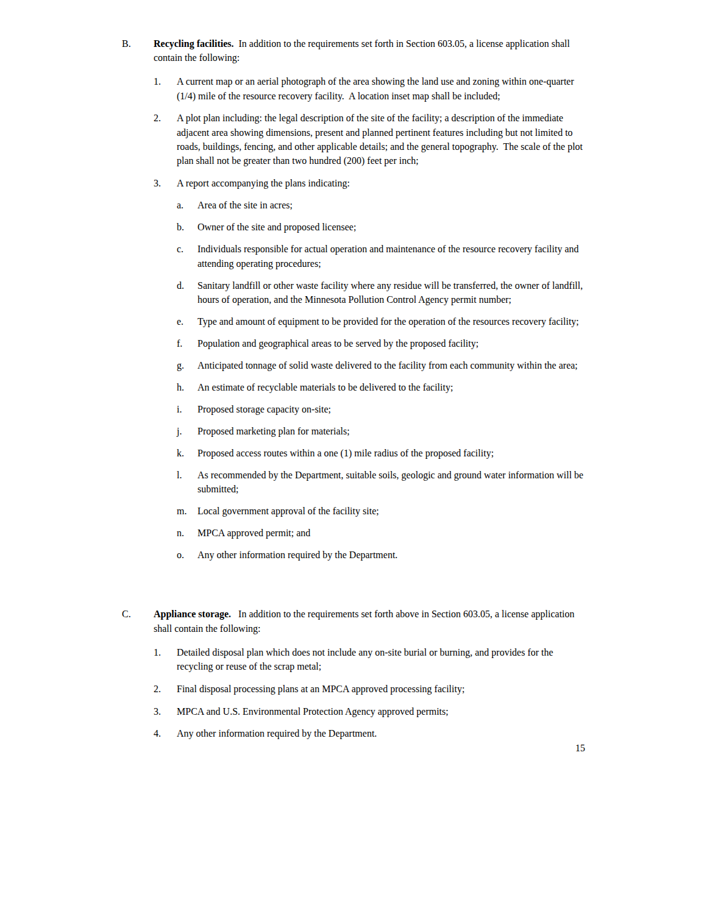B.
Recycling facilities. In addition to the requirements set forth in Section 603.05, a license application shall contain the following:
1. A current map or an aerial photograph of the area showing the land use and zoning within one-quarter (1/4) mile of the resource recovery facility. A location inset map shall be included;
2. A plot plan including: the legal description of the site of the facility; a description of the immediate adjacent area showing dimensions, present and planned pertinent features including but not limited to roads, buildings, fencing, and other applicable details; and the general topography. The scale of the plot plan shall not be greater than two hundred (200) feet per inch;
3. A report accompanying the plans indicating:
a. Area of the site in acres;
b. Owner of the site and proposed licensee;
c. Individuals responsible for actual operation and maintenance of the resource recovery facility and attending operating procedures;
d. Sanitary landfill or other waste facility where any residue will be transferred, the owner of landfill, hours of operation, and the Minnesota Pollution Control Agency permit number;
e. Type and amount of equipment to be provided for the operation of the resources recovery facility;
f. Population and geographical areas to be served by the proposed facility;
g. Anticipated tonnage of solid waste delivered to the facility from each community within the area;
h. An estimate of recyclable materials to be delivered to the facility;
i. Proposed storage capacity on-site;
j. Proposed marketing plan for materials;
k. Proposed access routes within a one (1) mile radius of the proposed facility;
l. As recommended by the Department, suitable soils, geologic and ground water information will be submitted;
m. Local government approval of the facility site;
n. MPCA approved permit; and
o. Any other information required by the Department.
C.
Appliance storage. In addition to the requirements set forth above in Section 603.05, a license application shall contain the following:
1. Detailed disposal plan which does not include any on-site burial or burning, and provides for the recycling or reuse of the scrap metal;
2. Final disposal processing plans at an MPCA approved processing facility;
3. MPCA and U.S. Environmental Protection Agency approved permits;
4. Any other information required by the Department.
15